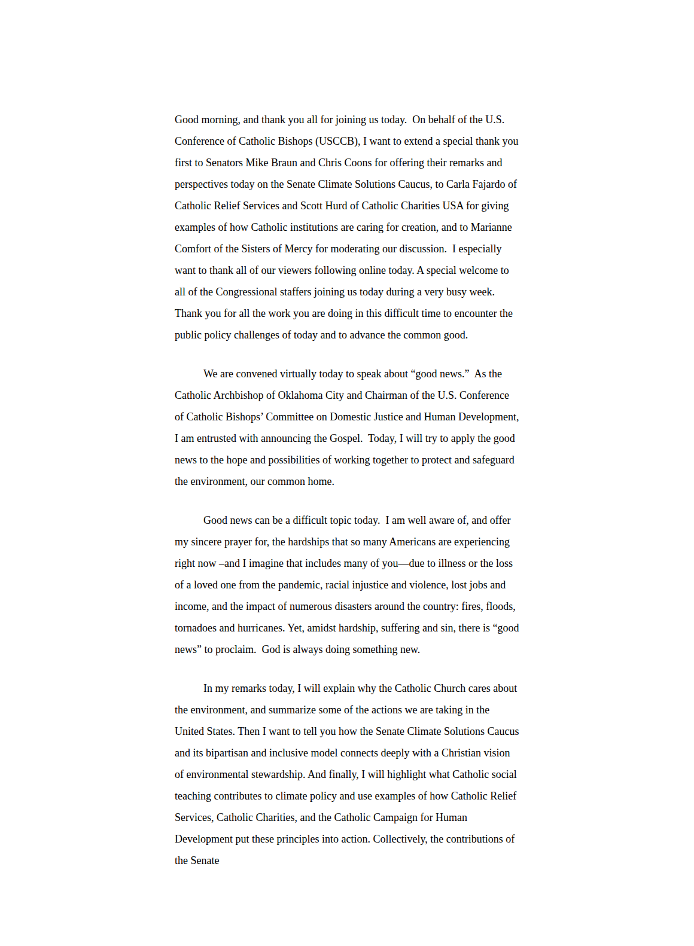Good morning, and thank you all for joining us today. On behalf of the U.S. Conference of Catholic Bishops (USCCB), I want to extend a special thank you first to Senators Mike Braun and Chris Coons for offering their remarks and perspectives today on the Senate Climate Solutions Caucus, to Carla Fajardo of Catholic Relief Services and Scott Hurd of Catholic Charities USA for giving examples of how Catholic institutions are caring for creation, and to Marianne Comfort of the Sisters of Mercy for moderating our discussion. I especially want to thank all of our viewers following online today. A special welcome to all of the Congressional staffers joining us today during a very busy week. Thank you for all the work you are doing in this difficult time to encounter the public policy challenges of today and to advance the common good.
We are convened virtually today to speak about “good news.” As the Catholic Archbishop of Oklahoma City and Chairman of the U.S. Conference of Catholic Bishops’ Committee on Domestic Justice and Human Development, I am entrusted with announcing the Gospel. Today, I will try to apply the good news to the hope and possibilities of working together to protect and safeguard the environment, our common home.
Good news can be a difficult topic today. I am well aware of, and offer my sincere prayer for, the hardships that so many Americans are experiencing right now –and I imagine that includes many of you—due to illness or the loss of a loved one from the pandemic, racial injustice and violence, lost jobs and income, and the impact of numerous disasters around the country: fires, floods, tornadoes and hurricanes. Yet, amidst hardship, suffering and sin, there is “good news” to proclaim. God is always doing something new.
In my remarks today, I will explain why the Catholic Church cares about the environment, and summarize some of the actions we are taking in the United States. Then I want to tell you how the Senate Climate Solutions Caucus and its bipartisan and inclusive model connects deeply with a Christian vision of environmental stewardship. And finally, I will highlight what Catholic social teaching contributes to climate policy and use examples of how Catholic Relief Services, Catholic Charities, and the Catholic Campaign for Human Development put these principles into action. Collectively, the contributions of the Senate